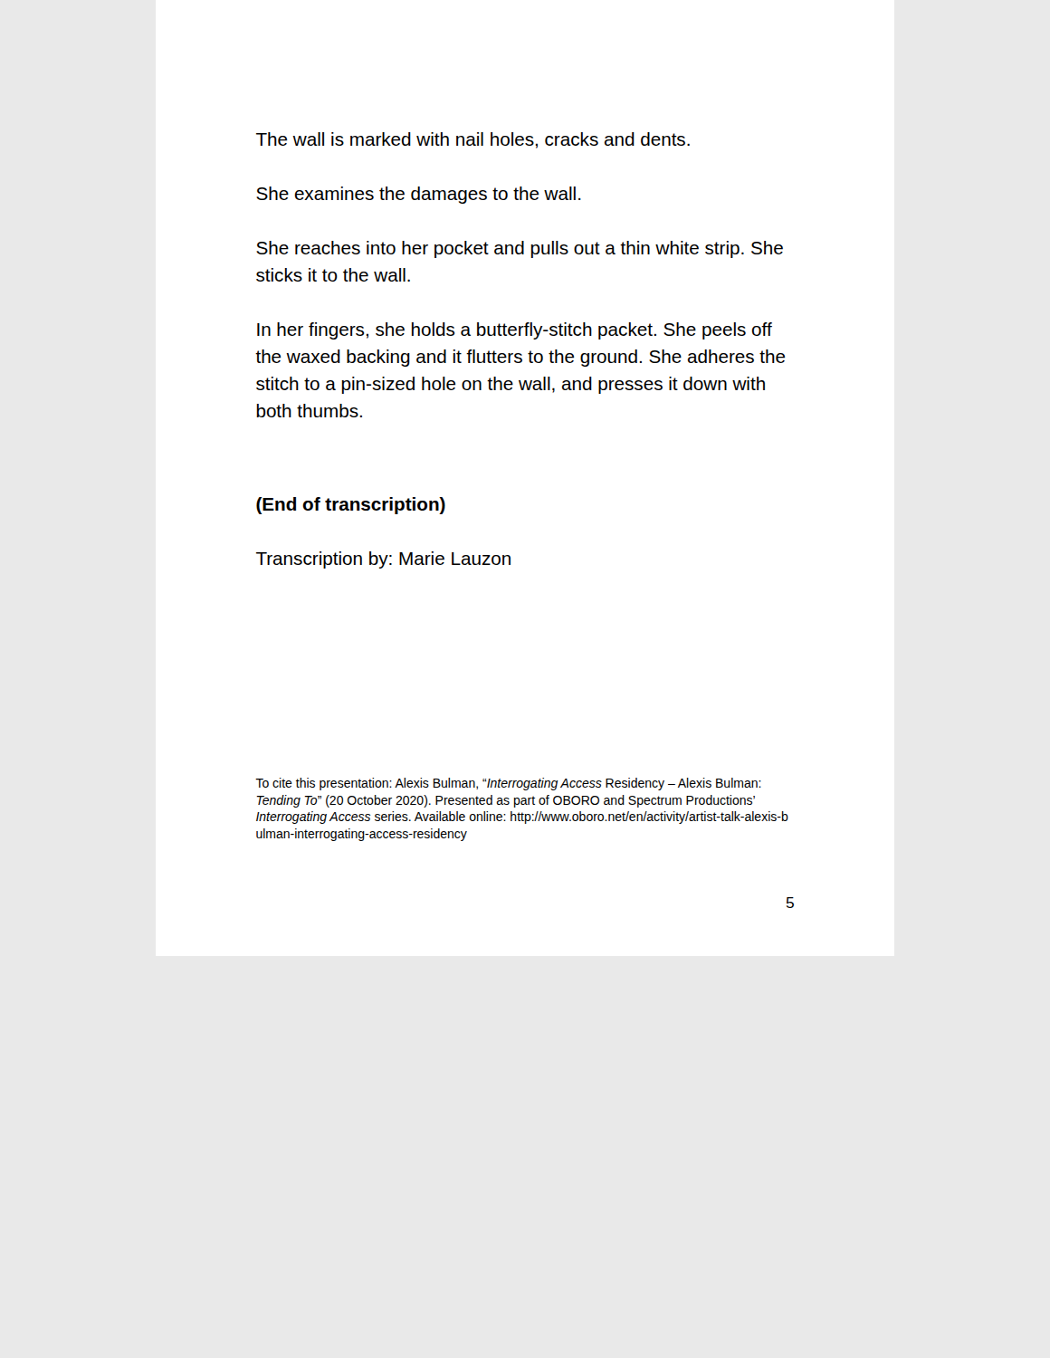The wall is marked with nail holes, cracks and dents.
She examines the damages to the wall.
She reaches into her pocket and pulls out a thin white strip. She sticks it to the wall.
In her fingers, she holds a butterfly-stitch packet. She peels off the waxed backing and it flutters to the ground. She adheres the stitch to a pin-sized hole on the wall, and presses it down with both thumbs.
(End of transcription)
Transcription by: Marie Lauzon
To cite this presentation: Alexis Bulman, “Interrogating Access Residency – Alexis Bulman: Tending To” (20 October 2020). Presented as part of OBORO and Spectrum Productions’ Interrogating Access series. Available online: http://www.oboro.net/en/activity/artist-talk-alexis-bulman-interrogating-access-residency
5